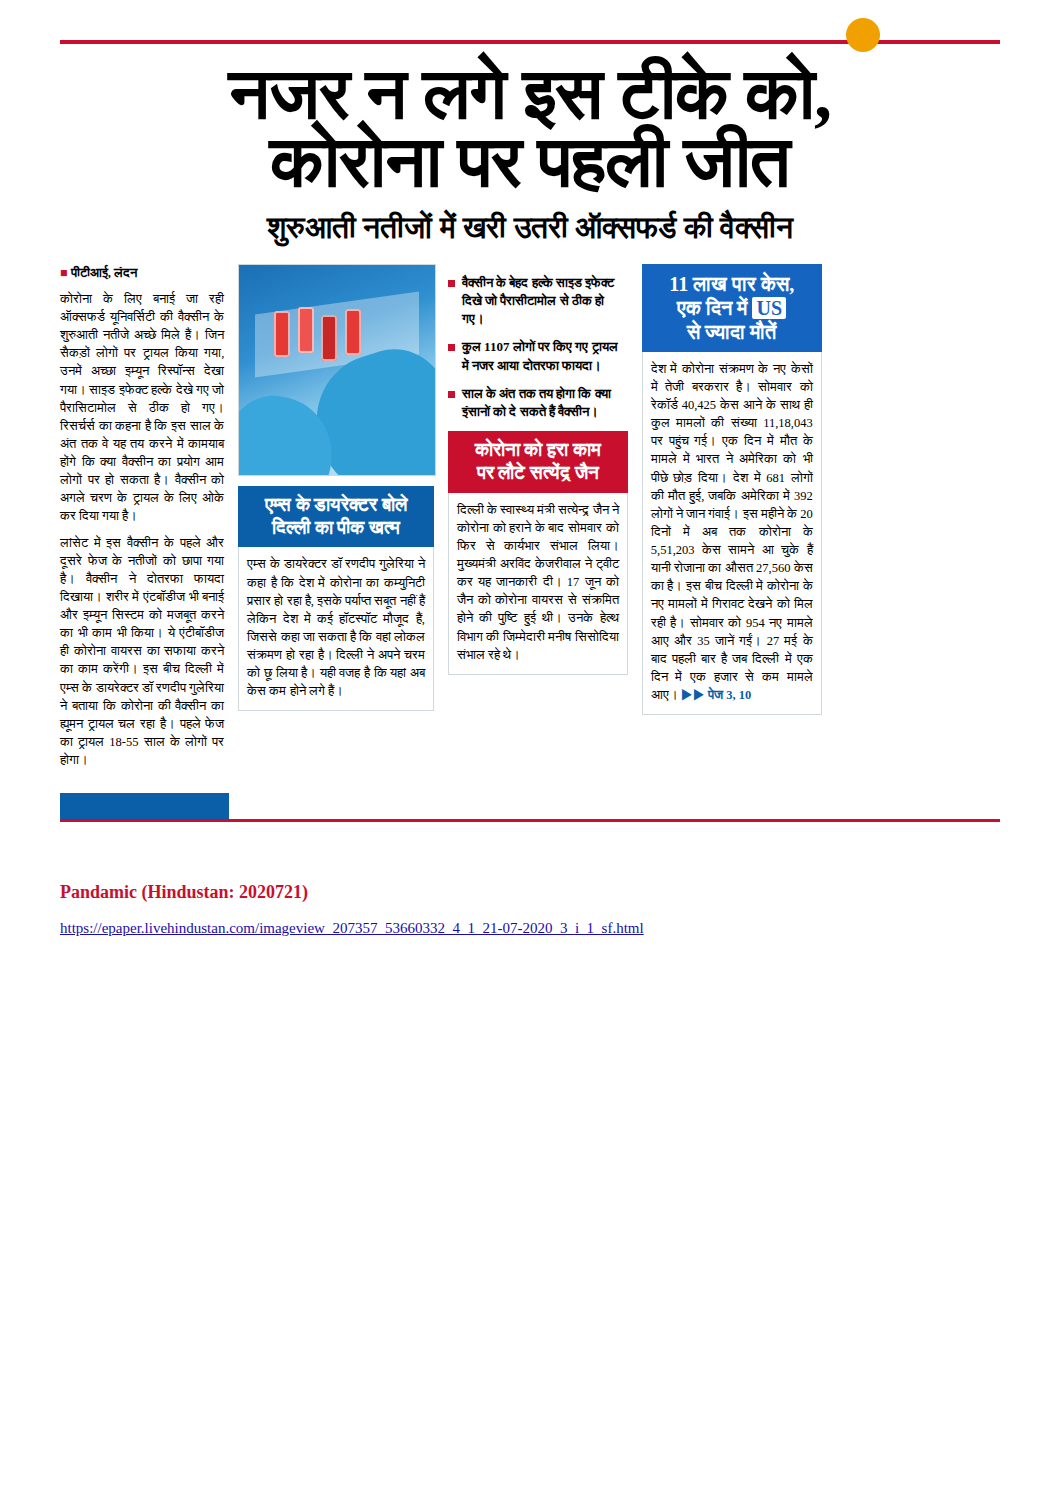नजर न लगे इस टीके को,
कोरोना पर पहली जीत
शुरुआती नतीजों में खरी उतरी ऑक्सफर्ड की वैक्सीन
पीटीआई, लंदन
कोरोना के लिए बनाई जा रही ऑक्सफर्ड यूनिवर्सिटी की वैक्सीन के शुरुआती नतीजे अच्छे मिले हैं। जिन सैकड़ों लोगों पर ट्रायल किया गया, उनमें अच्छा इम्यून रिस्पॉन्स देखा गया। साइड इफेक्ट हल्के देखे गए जो पैरासिटामोल से ठीक हो गए। रिसर्चर्स का कहना है कि इस साल के अंत तक वे यह तय करने में कामयाब होंगे कि क्या वैक्सीन का प्रयोग आम लोगों पर हो सकता है। वैक्सीन को अगले चरण के ट्रायल के लिए ओके कर दिया गया है।
लांसेट में इस वैक्सीन के पहले और दूसरे फेज के नतीजों को छापा गया है। वैक्सीन ने दोतरफा फायदा दिखाया। शरीर में एंटबॉडीज भी बनाई और इम्यून सिस्टम को मजबूत करने का भी काम भी किया। ये एंटीबॉडीज ही कोरोना वायरस का सफाया करने का काम करेंगी। इस बीच दिल्ली में एम्स के डायरेक्टर डॉ रणदीप गुलेरिया ने बताया कि कोरोना की वैक्सीन का ह्यूमन ट्रायल चल रहा है। पहले फेज का ट्रायल 18-55 साल के लोगों पर होगा।
एम्स के डायरेक्टर बोले
दिल्ली का पीक खत्म
एम्स के डायरेक्टर डॉ रणदीप गुलेरिया ने कहा है कि देश में कोरोना का कम्युनिटी प्रसार हो रहा है, इसके पर्याप्त सबूत नहीं हैं लेकिन देश में कई हॉटस्पॉट मौजूद हैं, जिससे कहा जा सकता है कि वहां लोकल संक्रमण हो रहा है। दिल्ली ने अपने चरम को छू लिया है। यही वजह है कि यहां अब केस कम होने लगे हैं।
वैक्सीन के बेहद हल्के साइड इफेक्ट दिखे जो पैरासीटामोल से ठीक हो गए।
कुल 1107 लोगों पर किए गए ट्रायल में नजर आया दोतरफा फायदा।
साल के अंत तक तय होगा कि क्या इंसानों को दे सकते हैं वैक्सीन।
कोरोना को हरा काम
पर लौटे सत्येंद्र जैन
दिल्ली के स्वास्थ्य मंत्री सत्येन्द्र जैन ने कोरोना को हराने के बाद सोमवार को फिर से कार्यभार संभाल लिया। मुख्यमंत्री अरविंद केजरीवाल ने ट्वीट कर यह जानकारी दी। 17 जून को जैन को कोरोना वायरस से संक्रमित होने की पुष्टि हुई थी। उनके हेल्थ विभाग की जिम्मेदारी मनीष सिसोदिया संभाल रहे थे।
11 लाख पार केस,
एक दिन में US
से ज्यादा मौतें
देश में कोरोना संक्रमण के नए केसों में तेजी बरकरार है। सोमवार को रेकॉर्ड 40,425 केस आने के साथ ही कुल मामलों की संख्या 11,18,043 पर पहुंच गई। एक दिन में मौत के मामले में भारत ने अमेरिका को भी पीछे छोड़ दिया। देश में 681 लोगों की मौत हुई, जबकि अमेरिका में 392 लोगों ने जान गंवाई। इस महीने के 20 दिनों में अब तक कोरोना के 5,51,203 केस सामने आ चुके हैं यानी रोजाना का औसत 27,560 केस का है। इस बीच दिल्ली में कोरोना के नए मामलों में गिरावट देखने को मिल रही है। सोमवार को 954 नए मामले आए और 35 जानें गईं। 27 मई के बाद पहली बार है जब दिल्ली में एक दिन में एक हजार से कम मामले आए। पेज 3, 10
Pandamic (Hindustan: 2020721)
https://epaper.livehindustan.com/imageview_207357_53660332_4_1_21-07-2020_3_i_1_sf.html